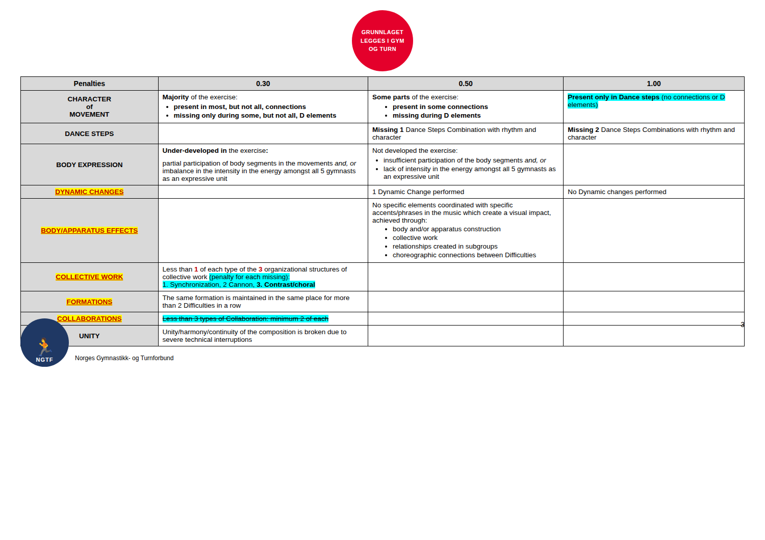GRUNNLAGET LEGGES I GYM OG TURN
| Penalties | 0.30 | 0.50 | 1.00 |
| --- | --- | --- | --- |
| CHARACTER of MOVEMENT | Majority of the exercise: present in most, but not all, connections missing only during some, but not all, D elements | Some parts of the exercise: present in some connections missing during D elements | Present only in Dance steps (no connections or D elements) |
| DANCE STEPS | | Missing 1 Dance Steps Combination with rhythm and character | Missing 2 Dance Steps Combinations with rhythm and character |
| BODY EXPRESSION | Under-developed in the exercise : partial participation of body segments in the movements and, or imbalance in the intensity in the energy amongst all 5 gymnasts as an expressive unit | Not developed the exercise: insufficient participation of the body segments and, or lack of intensity in the energy amongst all 5 gymnasts as an expressive unit | |
| DYNAMIC CHANGES | | 1 Dynamic Change performed | No Dynamic changes performed |
| BODY/APPARATUS EFFECTS | | No specific elements coordinated with specific accents/phrases in the music which create a visual impact, achieved through: body and/or apparatus construction collective work relationships created in subgroups choreographic connections between Difficulties | |
| COLLECTIVE WORK | Less than 1 of each type of the 3 organizational structures of collective work (penalty for each missing): 1. Synchronization, 2 Cannon, 3. Contrast/choral | | |
| FORMATIONS | The same formation is maintained in the same place for more than 2 Difficulties in a row | | |
| COLLABORATIONS | Less than 3 types of Collaboration: minimum 2 of each | | |
| UNITY | Unity/harmony/continuity of the composition is broken due to severe technical interruptions | | |
3
🏃
NGTF
Norges Gymnastikk- og Turnforbund